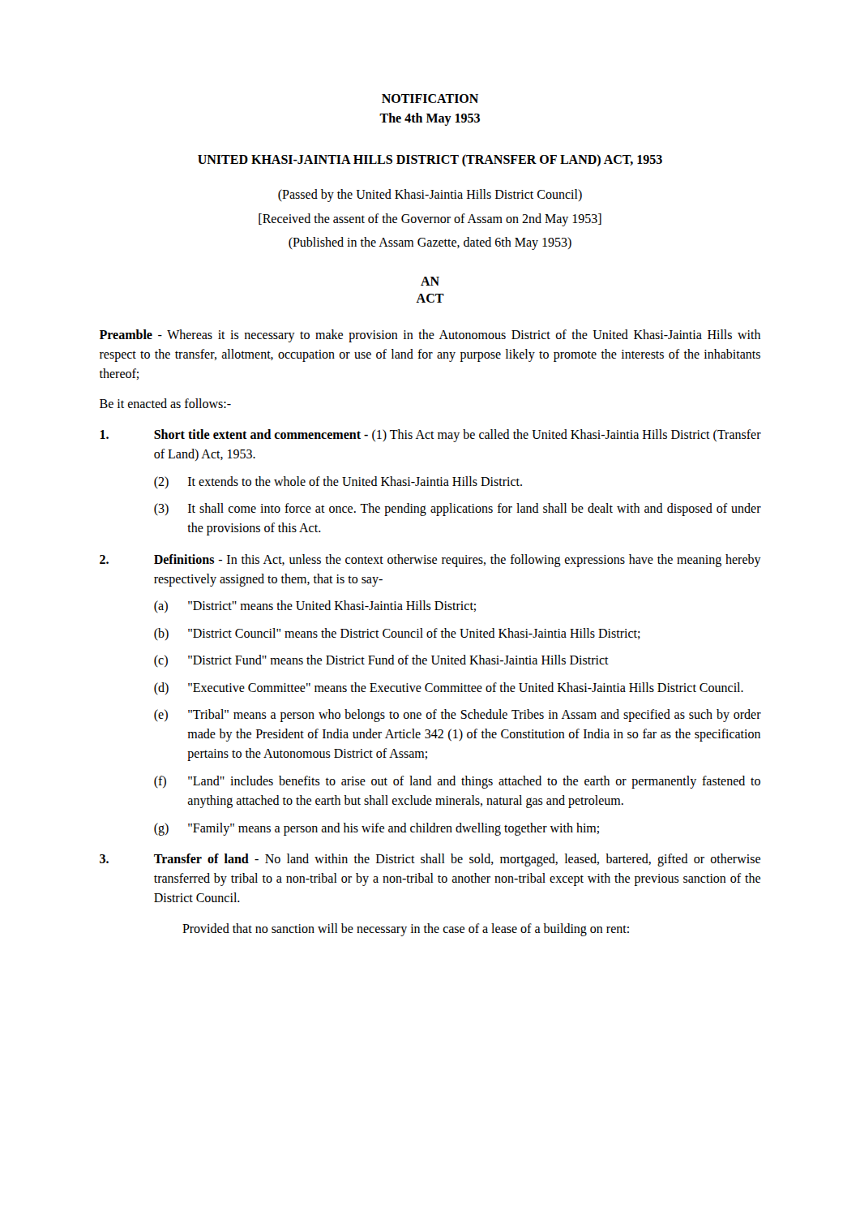NOTIFICATION
The 4th May 1953
UNITED KHASI-JAINTIA HILLS DISTRICT (TRANSFER OF LAND) ACT, 1953
(Passed by the United Khasi-Jaintia Hills District Council)
[Received the assent of the Governor of Assam on 2nd May 1953]
(Published in the Assam Gazette, dated 6th May 1953)
AN ACT
Preamble - Whereas it is necessary to make provision in the Autonomous District of the United Khasi-Jaintia Hills with respect to the transfer, allotment, occupation or use of land for any purpose likely to promote the interests of the inhabitants thereof;
Be it enacted as follows:-
Short title extent and commencement - (1) This Act may be called the United Khasi-Jaintia Hills District (Transfer of Land) Act, 1953.
It extends to the whole of the United Khasi-Jaintia Hills District.
It shall come into force at once. The pending applications for land shall be dealt with and disposed of under the provisions of this Act.
Definitions - In this Act, unless the context otherwise requires, the following expressions have the meaning hereby respectively assigned to them, that is to say-
"District" means the United Khasi-Jaintia Hills District;
"District Council" means the District Council of the United Khasi-Jaintia Hills District;
"District Fund" means the District Fund of the United Khasi-Jaintia Hills District
"Executive Committee" means the Executive Committee of the United Khasi-Jaintia Hills District Council.
"Tribal" means a person who belongs to one of the Schedule Tribes in Assam and specified as such by order made by the President of India under Article 342 (1) of the Constitution of India in so far as the specification pertains to the Autonomous District of Assam;
"Land" includes benefits to arise out of land and things attached to the earth or permanently fastened to anything attached to the earth but shall exclude minerals, natural gas and petroleum.
"Family" means a person and his wife and children dwelling together with him;
Transfer of land - No land within the District shall be sold, mortgaged, leased, bartered, gifted or otherwise transferred by tribal to a non-tribal or by a non-tribal to another non-tribal except with the previous sanction of the District Council.
Provided that no sanction will be necessary in the case of a lease of a building on rent: